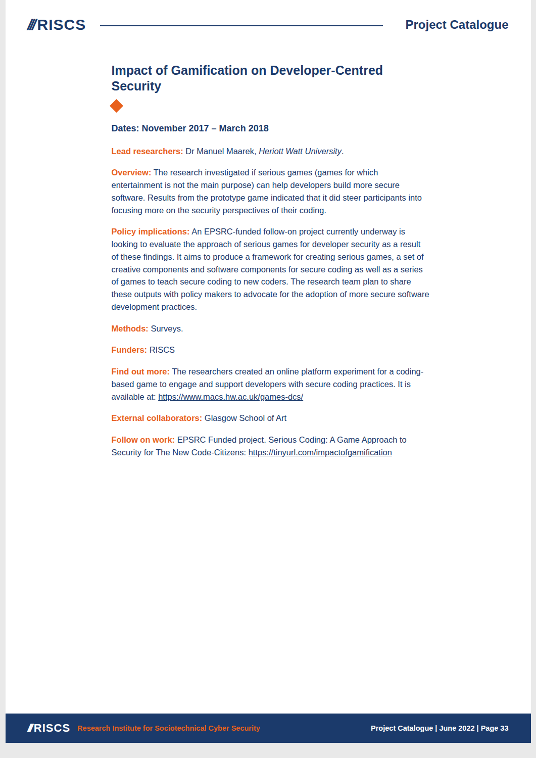/// RISCS
Project Catalogue
Impact of Gamification on Developer-Centred Security
Dates: November 2017 – March 2018
Lead researchers: Dr Manuel Maarek, Heriott Watt University.
Overview: The research investigated if serious games (games for which entertainment is not the main purpose) can help developers build more secure software. Results from the prototype game indicated that it did steer participants into focusing more on the security perspectives of their coding.
Policy implications: An EPSRC-funded follow-on project currently underway is looking to evaluate the approach of serious games for developer security as a result of these findings. It aims to produce a framework for creating serious games, a set of creative components and software components for secure coding as well as a series of games to teach secure coding to new coders. The research team plan to share these outputs with policy makers to advocate for the adoption of more secure software development practices.
Methods: Surveys.
Funders: RISCS
Find out more: The researchers created an online platform experiment for a coding-based game to engage and support developers with secure coding practices. It is available at: https://www.macs.hw.ac.uk/games-dcs/
External collaborators: Glasgow School of Art
Follow on work: EPSRC Funded project. Serious Coding: A Game Approach to Security for The New Code-Citizens: https://tinyurl.com/impactofgamification
/// RISCS
Research Institute for Sociotechnical Cyber Security
Project Catalogue | June 2022 | Page 33